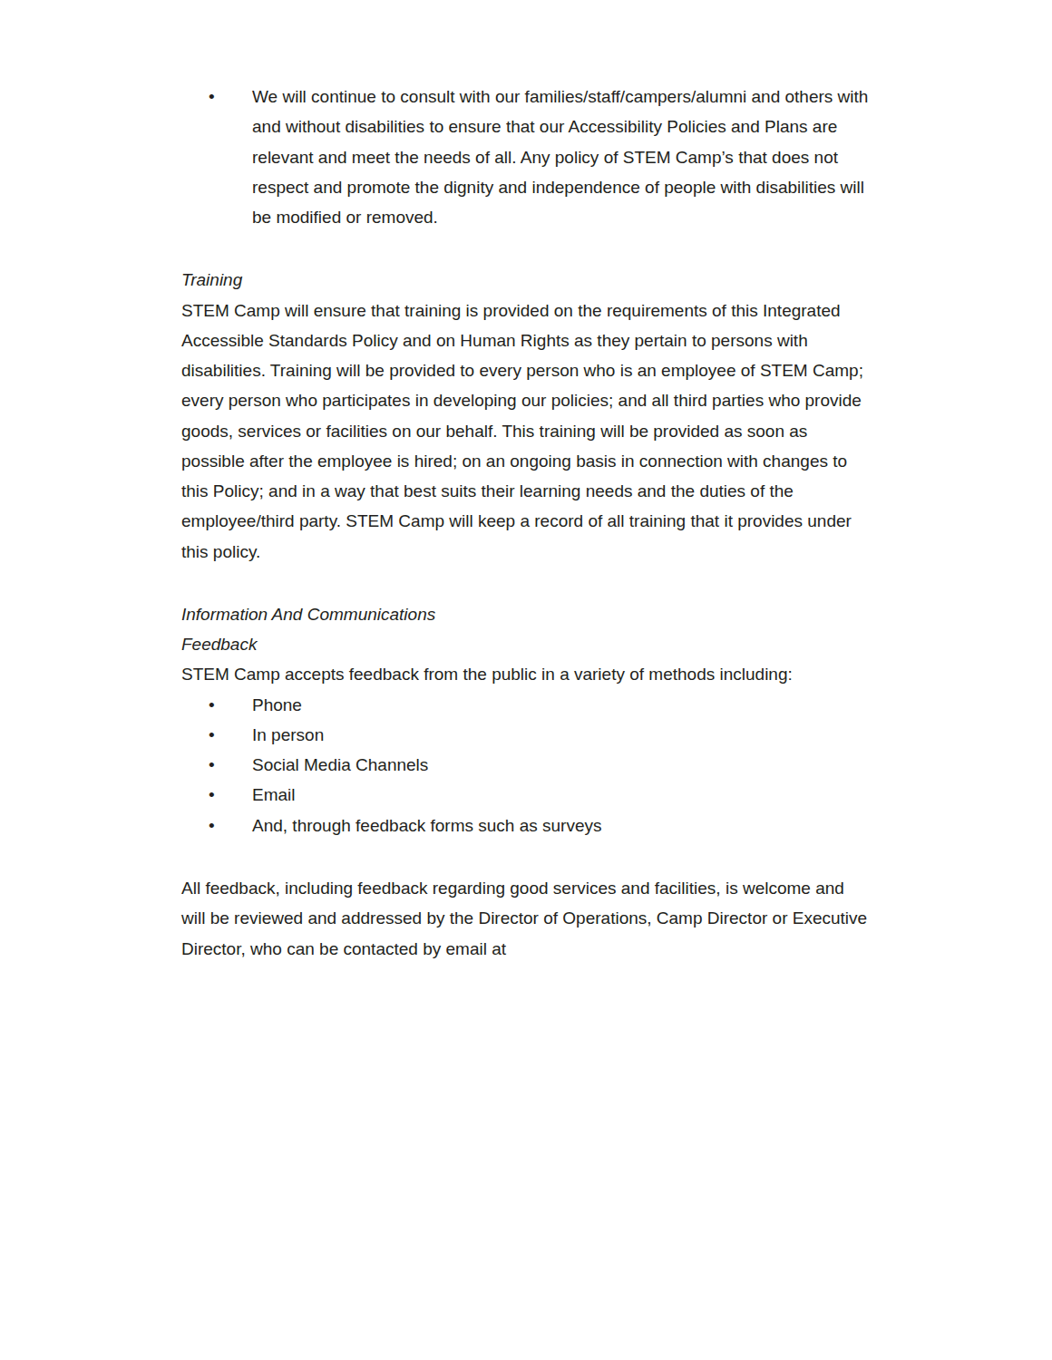We will continue to consult with our families/staff/campers/alumni and others with and without disabilities to ensure that our Accessibility Policies and Plans are relevant and meet the needs of all. Any policy of STEM Camp’s that does not respect and promote the dignity and independence of people with disabilities will be modified or removed.
Training
STEM Camp will ensure that training is provided on the requirements of this Integrated Accessible Standards Policy and on Human Rights as they pertain to persons with disabilities. Training will be provided to every person who is an employee of STEM Camp; every person who participates in developing our policies; and all third parties who provide goods, services or facilities on our behalf. This training will be provided as soon as possible after the employee is hired; on an ongoing basis in connection with changes to this Policy; and in a way that best suits their learning needs and the duties of the employee/third party. STEM Camp will keep a record of all training that it provides under this policy.
Information And Communications
Feedback
STEM Camp accepts feedback from the public in a variety of methods including:
Phone
In person
Social Media Channels
Email
And, through feedback forms such as surveys
All feedback, including feedback regarding good services and facilities, is welcome and will be reviewed and addressed by the Director of Operations, Camp Director or Executive Director, who can be contacted by email at